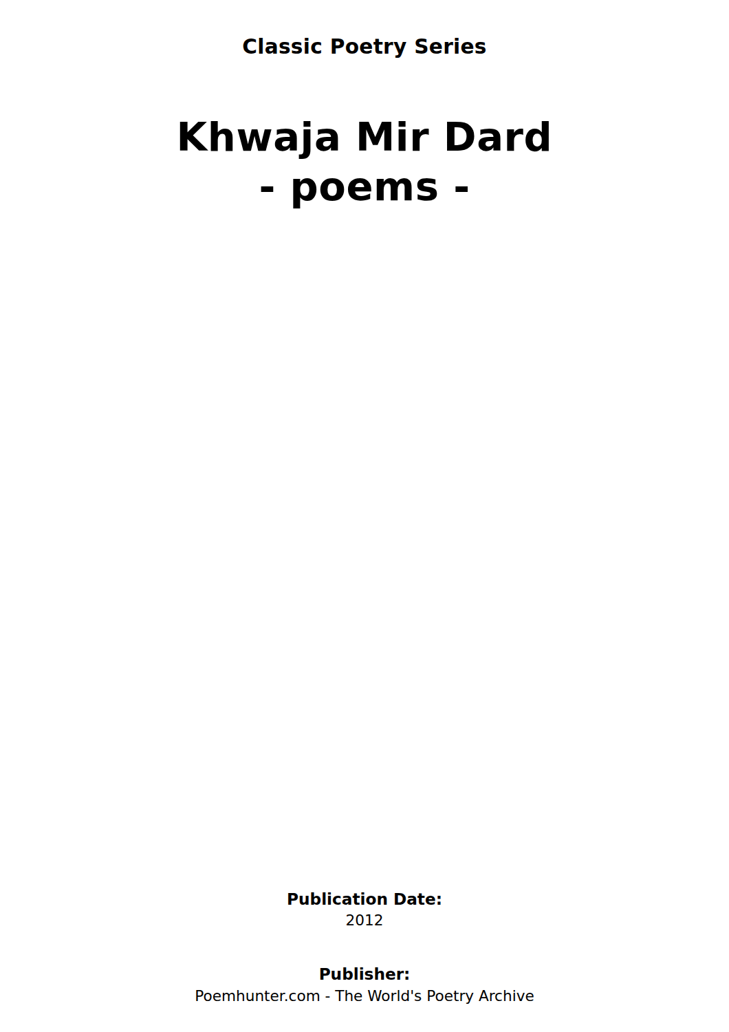Classic Poetry Series
Khwaja Mir Dard
- poems -
Publication Date:
2012
Publisher:
Poemhunter.com - The World's Poetry Archive